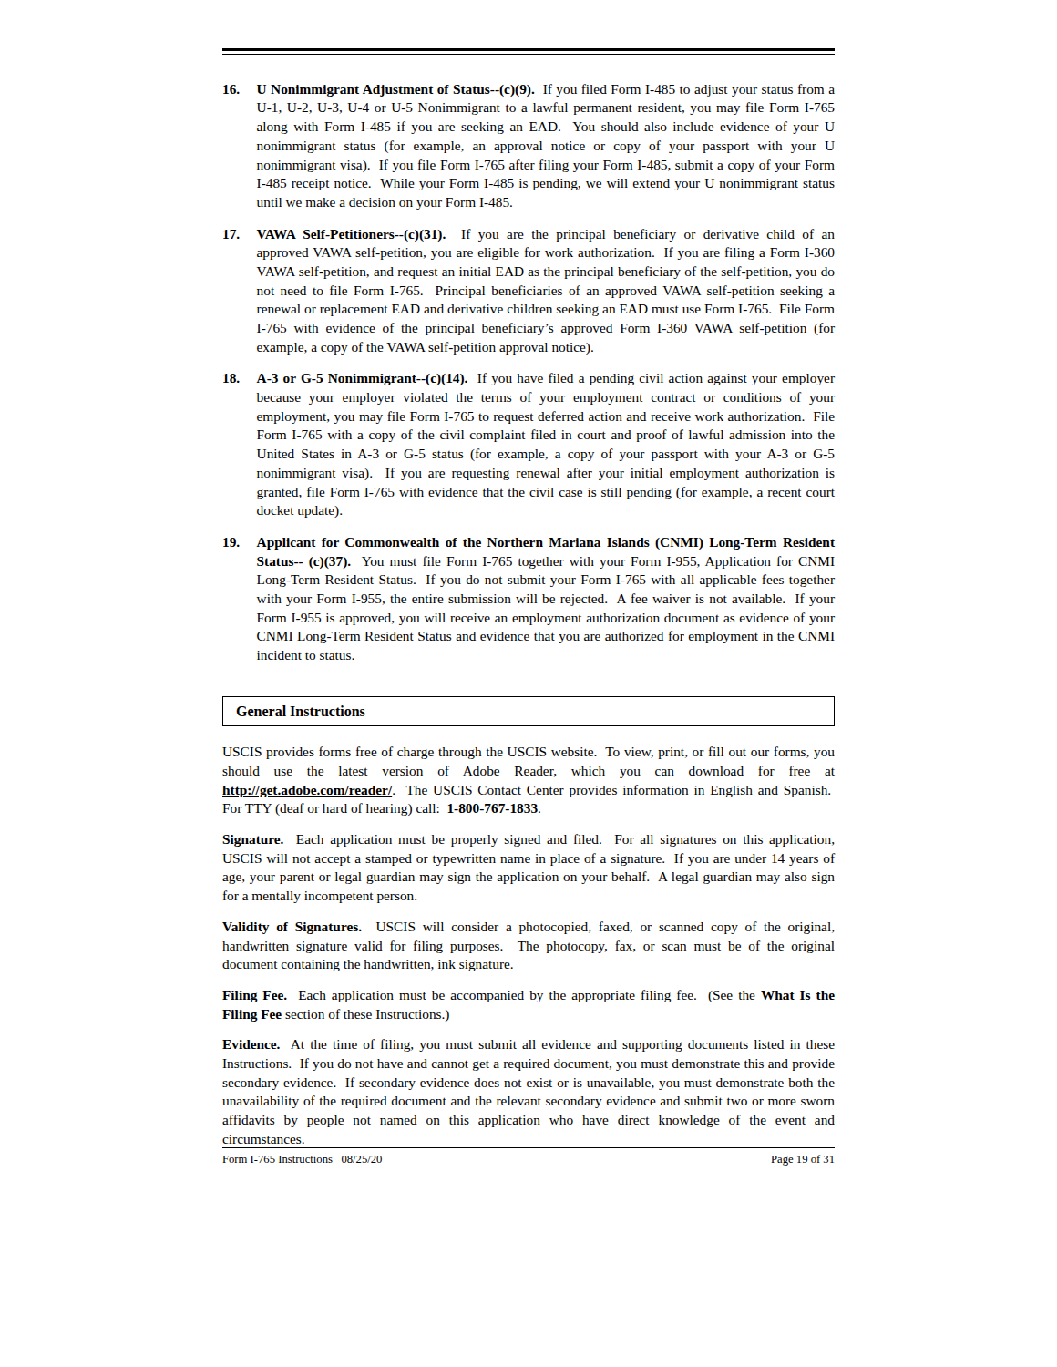16. U Nonimmigrant Adjustment of Status--(c)(9). If you filed Form I-485 to adjust your status from a U-1, U-2, U-3, U-4 or U-5 Nonimmigrant to a lawful permanent resident, you may file Form I-765 along with Form I-485 if you are seeking an EAD. You should also include evidence of your U nonimmigrant status (for example, an approval notice or copy of your passport with your U nonimmigrant visa). If you file Form I-765 after filing your Form I-485, submit a copy of your Form I-485 receipt notice. While your Form I-485 is pending, we will extend your U nonimmigrant status until we make a decision on your Form I-485.
17. VAWA Self-Petitioners--(c)(31). If you are the principal beneficiary or derivative child of an approved VAWA self-petition, you are eligible for work authorization. If you are filing a Form I-360 VAWA self-petition, and request an initial EAD as the principal beneficiary of the self-petition, you do not need to file Form I-765. Principal beneficiaries of an approved VAWA self-petition seeking a renewal or replacement EAD and derivative children seeking an EAD must use Form I-765. File Form I-765 with evidence of the principal beneficiary’s approved Form I-360 VAWA self-petition (for example, a copy of the VAWA self-petition approval notice).
18. A-3 or G-5 Nonimmigrant--(c)(14). If you have filed a pending civil action against your employer because your employer violated the terms of your employment contract or conditions of your employment, you may file Form I-765 to request deferred action and receive work authorization. File Form I-765 with a copy of the civil complaint filed in court and proof of lawful admission into the United States in A-3 or G-5 status (for example, a copy of your passport with your A-3 or G-5 nonimmigrant visa). If you are requesting renewal after your initial employment authorization is granted, file Form I-765 with evidence that the civil case is still pending (for example, a recent court docket update).
19. Applicant for Commonwealth of the Northern Mariana Islands (CNMI) Long-Term Resident Status-- (c)(37). You must file Form I-765 together with your Form I-955, Application for CNMI Long-Term Resident Status. If you do not submit your Form I-765 with all applicable fees together with your Form I-955, the entire submission will be rejected. A fee waiver is not available. If your Form I-955 is approved, you will receive an employment authorization document as evidence of your CNMI Long-Term Resident Status and evidence that you are authorized for employment in the CNMI incident to status.
General Instructions
USCIS provides forms free of charge through the USCIS website. To view, print, or fill out our forms, you should use the latest version of Adobe Reader, which you can download for free at http://get.adobe.com/reader/. The USCIS Contact Center provides information in English and Spanish. For TTY (deaf or hard of hearing) call: 1-800-767-1833.
Signature. Each application must be properly signed and filed. For all signatures on this application, USCIS will not accept a stamped or typewritten name in place of a signature. If you are under 14 years of age, your parent or legal guardian may sign the application on your behalf. A legal guardian may also sign for a mentally incompetent person.
Validity of Signatures. USCIS will consider a photocopied, faxed, or scanned copy of the original, handwritten signature valid for filing purposes. The photocopy, fax, or scan must be of the original document containing the handwritten, ink signature.
Filing Fee. Each application must be accompanied by the appropriate filing fee. (See the What Is the Filing Fee section of these Instructions.)
Evidence. At the time of filing, you must submit all evidence and supporting documents listed in these Instructions. If you do not have and cannot get a required document, you must demonstrate this and provide secondary evidence. If secondary evidence does not exist or is unavailable, you must demonstrate both the unavailability of the required document and the relevant secondary evidence and submit two or more sworn affidavits by people not named on this application who have direct knowledge of the event and circumstances.
Form I-765 Instructions 08/25/20
Page 19 of 31